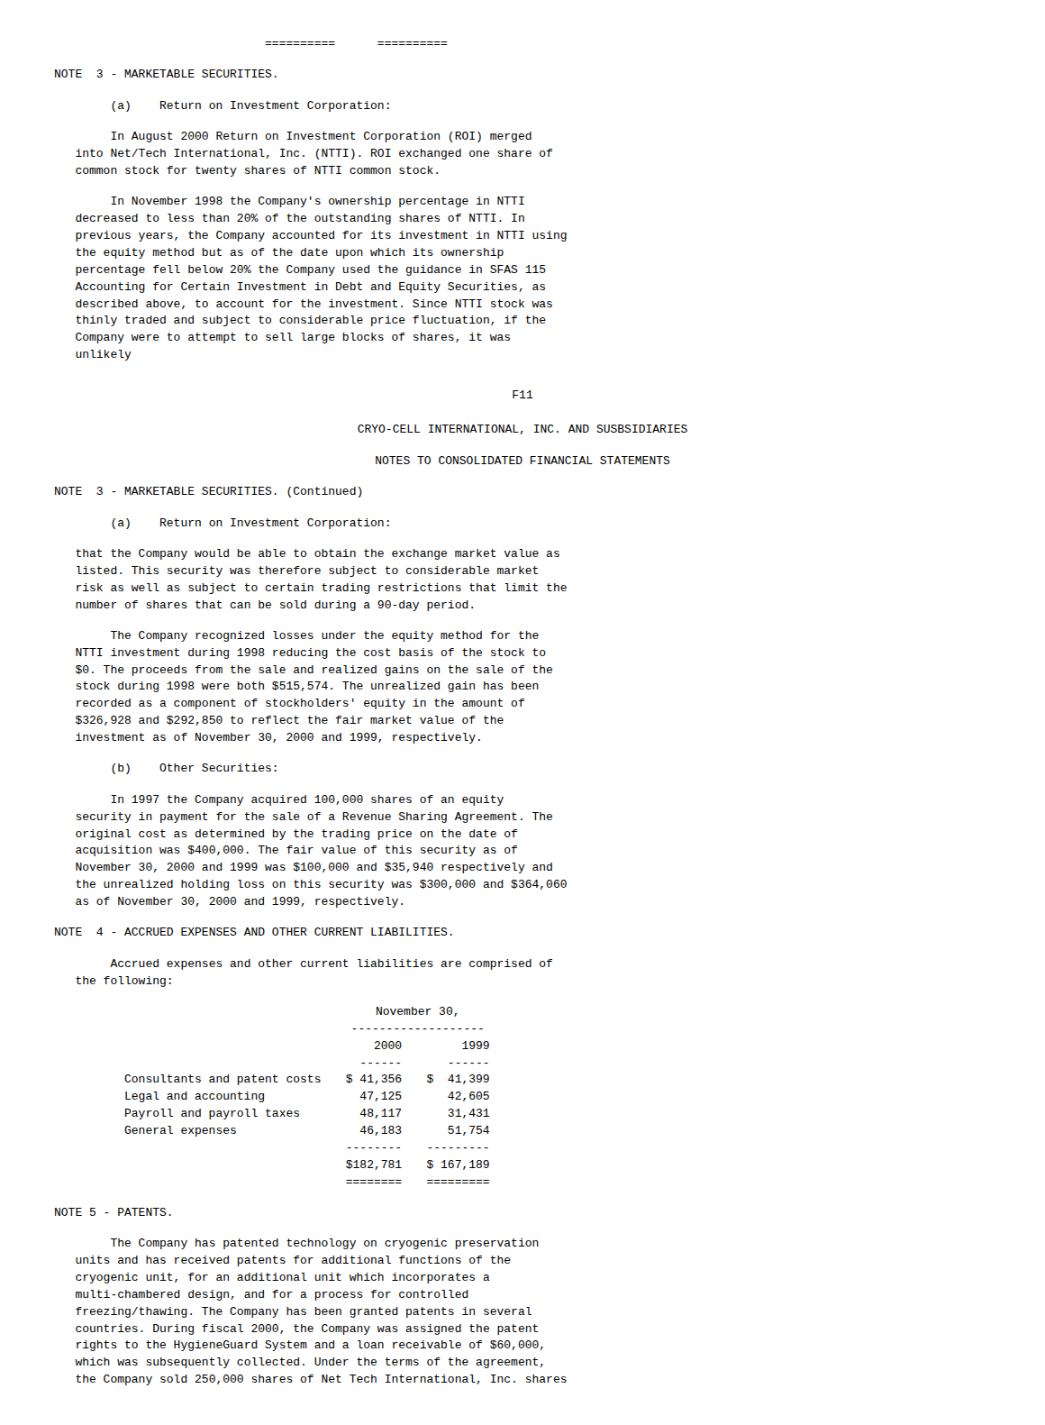==========      ==========
NOTE  3 - MARKETABLE SECURITIES.
        (a)    Return on Investment Corporation:
        In August 2000 Return on Investment Corporation (ROI) merged
   into Net/Tech International, Inc. (NTTI). ROI exchanged one share of
   common stock for twenty shares of NTTI common stock.
        In November 1998 the Company's ownership percentage in NTTI
   decreased to less than 20% of the outstanding shares of NTTI. In
   previous years, the Company accounted for its investment in NTTI using
   the equity method but as of the date upon which its ownership
   percentage fell below 20% the Company used the guidance in SFAS 115
   Accounting for Certain Investment in Debt and Equity Securities, as
   described above, to account for the investment. Since NTTI stock was
   thinly traded and subject to considerable price fluctuation, if the
   Company were to attempt to sell large blocks of shares, it was
   unlikely
F11
CRYO-CELL INTERNATIONAL, INC. AND SUSBSIDIARIES
NOTES TO CONSOLIDATED FINANCIAL STATEMENTS
NOTE  3 - MARKETABLE SECURITIES. (Continued)
        (a)    Return on Investment Corporation:
   that the Company would be able to obtain the exchange market value as
   listed. This security was therefore subject to considerable market
   risk as well as subject to certain trading restrictions that limit the
   number of shares that can be sold during a 90-day period.
        The Company recognized losses under the equity method for the
   NTTI investment during 1998 reducing the cost basis of the stock to
   $0. The proceeds from the sale and realized gains on the sale of the
   stock during 1998 were both $515,574. The unrealized gain has been
   recorded as a component of stockholders' equity in the amount of
   $326,928 and $292,850 to reflect the fair market value of the
   investment as of November 30, 2000 and 1999, respectively.
        (b)    Other Securities:
        In 1997 the Company acquired 100,000 shares of an equity
   security in payment for the sale of a Revenue Sharing Agreement. The
   original cost as determined by the trading price on the date of
   acquisition was $400,000. The fair value of this security as of
   November 30, 2000 and 1999 was $100,000 and $35,940 respectively and
   the unrealized holding loss on this security was $300,000 and $364,060
   as of November 30, 2000 and 1999, respectively.
NOTE  4 - ACCRUED EXPENSES AND OTHER CURRENT LIABILITIES.
        Accrued expenses and other current liabilities are comprised of
   the following:
| | November 30, |
| | ------------------- |
| | 2000 | 1999 |
| | ------ | ------ |
| Consultants and patent costs | $ 41,356 | $ 41,399 |
| Legal and accounting | 47,125 | 42,605 |
| Payroll and payroll taxes | 48,117 | 31,431 |
| General expenses | 46,183 | 51,754 |
| | -------- | --------- |
| | $182,781 | $ 167,189 |
| | ======== | ========= |
NOTE 5 - PATENTS.
        The Company has patented technology on cryogenic preservation
   units and has received patents for additional functions of the
   cryogenic unit, for an additional unit which incorporates a
   multi-chambered design, and for a process for controlled
   freezing/thawing. The Company has been granted patents in several
   countries. During fiscal 2000, the Company was assigned the patent
   rights to the HygieneGuard System and a loan receivable of $60,000,
   which was subsequently collected. Under the terms of the agreement,
   the Company sold 250,000 shares of Net Tech International, Inc. shares